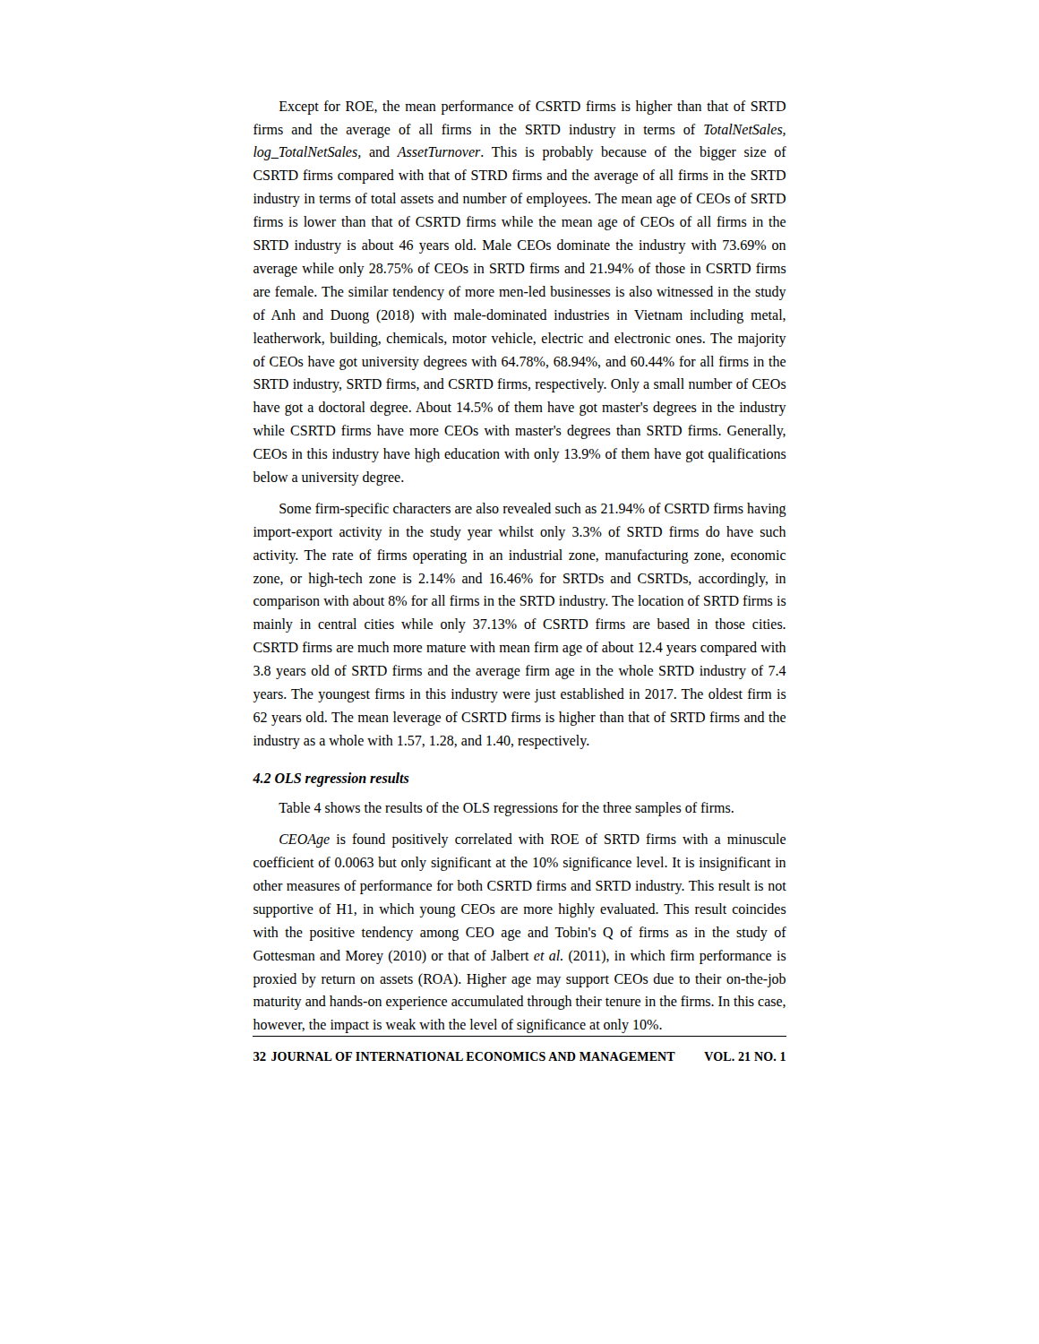Except for ROE, the mean performance of CSRTD firms is higher than that of SRTD firms and the average of all firms in the SRTD industry in terms of TotalNetSales, log_TotalNetSales, and AssetTurnover. This is probably because of the bigger size of CSRTD firms compared with that of STRD firms and the average of all firms in the SRTD industry in terms of total assets and number of employees. The mean age of CEOs of SRTD firms is lower than that of CSRTD firms while the mean age of CEOs of all firms in the SRTD industry is about 46 years old. Male CEOs dominate the industry with 73.69% on average while only 28.75% of CEOs in SRTD firms and 21.94% of those in CSRTD firms are female. The similar tendency of more men-led businesses is also witnessed in the study of Anh and Duong (2018) with male-dominated industries in Vietnam including metal, leatherwork, building, chemicals, motor vehicle, electric and electronic ones. The majority of CEOs have got university degrees with 64.78%, 68.94%, and 60.44% for all firms in the SRTD industry, SRTD firms, and CSRTD firms, respectively. Only a small number of CEOs have got a doctoral degree. About 14.5% of them have got master's degrees in the industry while CSRTD firms have more CEOs with master's degrees than SRTD firms. Generally, CEOs in this industry have high education with only 13.9% of them have got qualifications below a university degree.
Some firm-specific characters are also revealed such as 21.94% of CSRTD firms having import-export activity in the study year whilst only 3.3% of SRTD firms do have such activity. The rate of firms operating in an industrial zone, manufacturing zone, economic zone, or high-tech zone is 2.14% and 16.46% for SRTDs and CSRTDs, accordingly, in comparison with about 8% for all firms in the SRTD industry. The location of SRTD firms is mainly in central cities while only 37.13% of CSRTD firms are based in those cities. CSRTD firms are much more mature with mean firm age of about 12.4 years compared with 3.8 years old of SRTD firms and the average firm age in the whole SRTD industry of 7.4 years. The youngest firms in this industry were just established in 2017. The oldest firm is 62 years old. The mean leverage of CSRTD firms is higher than that of SRTD firms and the industry as a whole with 1.57, 1.28, and 1.40, respectively.
4.2 OLS regression results
Table 4 shows the results of the OLS regressions for the three samples of firms.
CEOAge is found positively correlated with ROE of SRTD firms with a minuscule coefficient of 0.0063 but only significant at the 10% significance level. It is insignificant in other measures of performance for both CSRTD firms and SRTD industry. This result is not supportive of H1, in which young CEOs are more highly evaluated. This result coincides with the positive tendency among CEO age and Tobin's Q of firms as in the study of Gottesman and Morey (2010) or that of Jalbert et al. (2011), in which firm performance is proxied by return on assets (ROA). Higher age may support CEOs due to their on-the-job maturity and hands-on experience accumulated through their tenure in the firms. In this case, however, the impact is weak with the level of significance at only 10%.
32 JOURNAL OF INTERNATIONAL ECONOMICS AND MANAGEMENT
VOL. 21 NO. 1